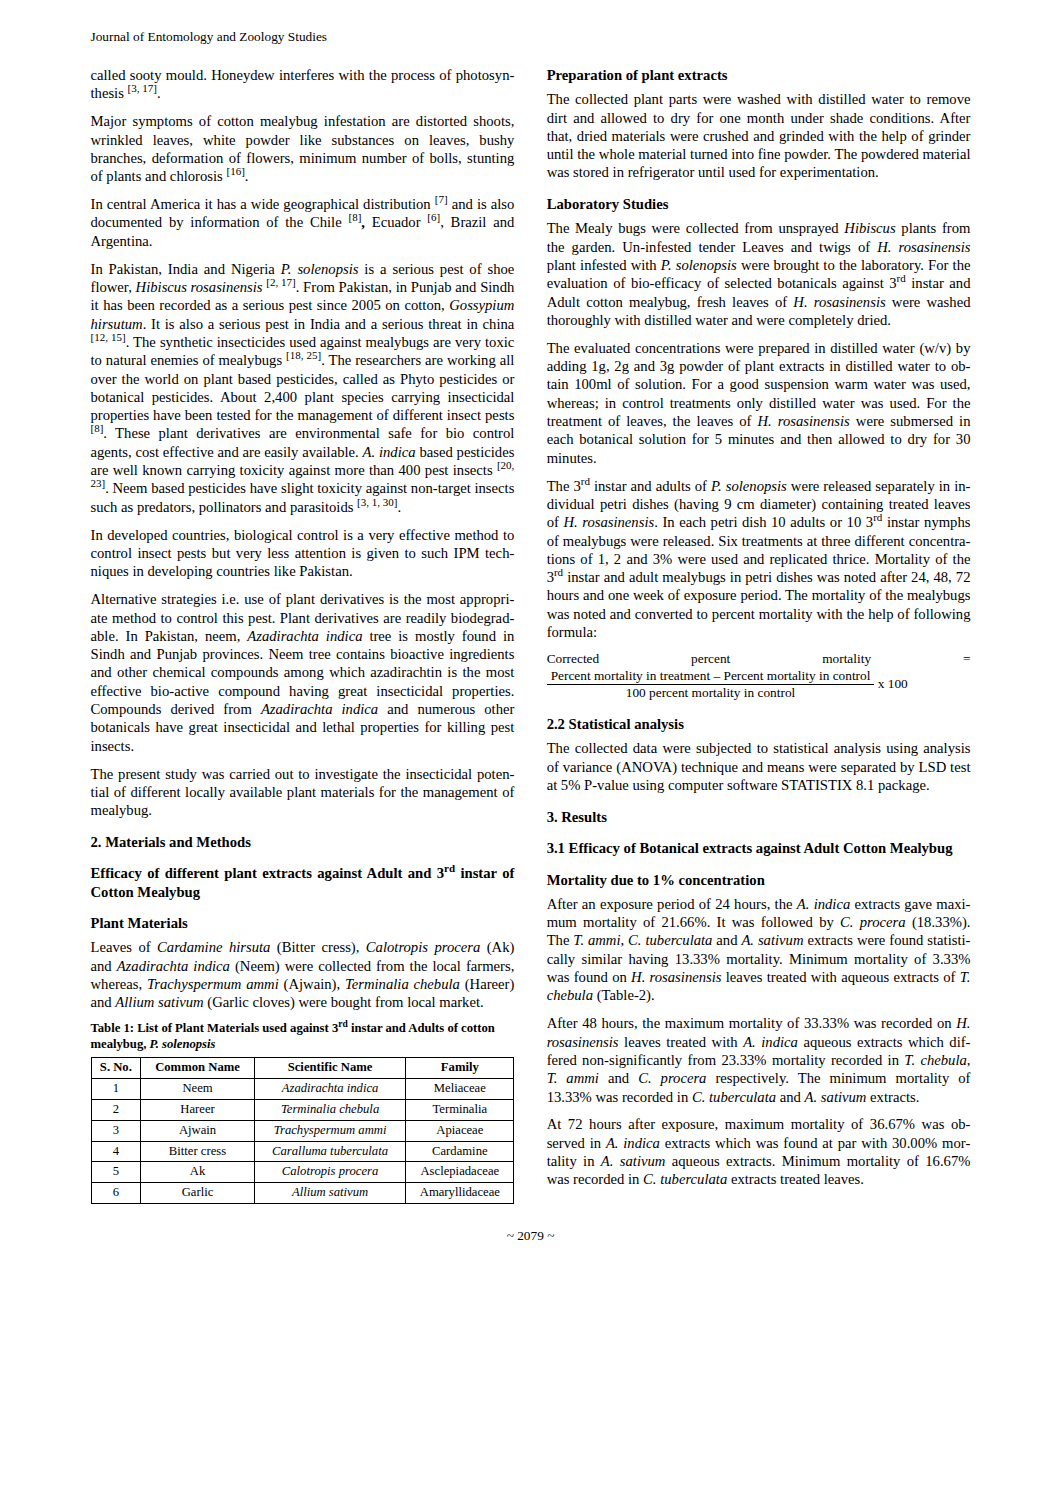Journal of Entomology and Zoology Studies
called sooty mould. Honeydew interferes with the process of photosynthesis [3, 17].
Major symptoms of cotton mealybug infestation are distorted shoots, wrinkled leaves, white powder like substances on leaves, bushy branches, deformation of flowers, minimum number of bolls, stunting of plants and chlorosis [16].
In central America it has a wide geographical distribution [7] and is also documented by information of the Chile [8], Ecuador [6], Brazil and Argentina.
In Pakistan, India and Nigeria P. solenopsis is a serious pest of shoe flower, Hibiscus rosasinensis [2, 17]. From Pakistan, in Punjab and Sindh it has been recorded as a serious pest since 2005 on cotton, Gossypium hirsutum. It is also a serious pest in India and a serious threat in china [12, 15]. The synthetic insecticides used against mealybugs are very toxic to natural enemies of mealybugs [18, 25]. The researchers are working all over the world on plant based pesticides, called as Phyto pesticides or botanical pesticides. About 2,400 plant species carrying insecticidal properties have been tested for the management of different insect pests [8]. These plant derivatives are environmental safe for bio control agents, cost effective and are easily available. A. indica based pesticides are well known carrying toxicity against more than 400 pest insects [20, 23]. Neem based pesticides have slight toxicity against non-target insects such as predators, pollinators and parasitoids [3, 1, 30].
In developed countries, biological control is a very effective method to control insect pests but very less attention is given to such IPM techniques in developing countries like Pakistan.
Alternative strategies i.e. use of plant derivatives is the most appropriate method to control this pest. Plant derivatives are readily biodegradable. In Pakistan, neem, Azadirachta indica tree is mostly found in Sindh and Punjab provinces. Neem tree contains bioactive ingredients and other chemical compounds among which azadirachtin is the most effective bio-active compound having great insecticidal properties. Compounds derived from Azadirachta indica and numerous other botanicals have great insecticidal and lethal properties for killing pest insects.
The present study was carried out to investigate the insecticidal potential of different locally available plant materials for the management of mealybug.
2. Materials and Methods
Efficacy of different plant extracts against Adult and 3rd instar of Cotton Mealybug
Plant Materials
Leaves of Cardamine hirsuta (Bitter cress), Calotropis procera (Ak) and Azadirachta indica (Neem) were collected from the local farmers, whereas, Trachyspermum ammi (Ajwain), Terminalia chebula (Hareer) and Allium sativum (Garlic cloves) were bought from local market.
Table 1: List of Plant Materials used against 3 rd instar and Adults of cotton mealybug, P. solenopsis
| S. No. | Common Name | Scientific Name | Family |
| --- | --- | --- | --- |
| 1 | Neem | Azadirachta indica | Meliaceae |
| 2 | Hareer | Terminalia chebula | Terminalia |
| 3 | Ajwain | Trachyspermum ammi | Apiaceae |
| 4 | Bitter cress | Caralluma tuberculata | Cardamine |
| 5 | Ak | Calotropis procera | Asclepiadaceae |
| 6 | Garlic | Allium sativum | Amaryllidaceae |
Preparation of plant extracts
The collected plant parts were washed with distilled water to remove dirt and allowed to dry for one month under shade conditions. After that, dried materials were crushed and grinded with the help of grinder until the whole material turned into fine powder. The powdered material was stored in refrigerator until used for experimentation.
Laboratory Studies
The Mealy bugs were collected from unsprayed Hibiscus plants from the garden. Un-infested tender Leaves and twigs of H. rosasinensis plant infested with P. solenopsis were brought to the laboratory. For the evaluation of bio-efficacy of selected botanicals against 3rd instar and Adult cotton mealybug, fresh leaves of H. rosasinensis were washed thoroughly with distilled water and were completely dried.
The evaluated concentrations were prepared in distilled water (w/v) by adding 1g, 2g and 3g powder of plant extracts in distilled water to obtain 100ml of solution. For a good suspension warm water was used, whereas; in control treatments only distilled water was used. For the treatment of leaves, the leaves of H. rosasinensis were submersed in each botanical solution for 5 minutes and then allowed to dry for 30 minutes.
The 3rd instar and adults of P. solenopsis were released separately in individual petri dishes (having 9 cm diameter) containing treated leaves of H. rosasinensis. In each petri dish 10 adults or 10 3rd instar nymphs of mealybugs were released. Six treatments at three different concentrations of 1, 2 and 3% were used and replicated thrice. Mortality of the 3rd instar and adult mealybugs in petri dishes was noted after 24, 48, 72 hours and one week of exposure period. The mortality of the mealybugs was noted and converted to percent mortality with the help of following formula:
Corrected percent mortality =
Percent mortality in treatment – Percent mortality in control 100 percent mortality in control
x 100
2.2 Statistical analysis
The collected data were subjected to statistical analysis using analysis of variance (ANOVA) technique and means were separated by LSD test at 5% P-value using computer software STATISTIX 8.1 package.
3. Results
3.1 Efficacy of Botanical extracts against Adult Cotton Mealybug
Mortality due to 1% concentration
After an exposure period of 24 hours, the A. indica extracts gave maximum mortality of 21.66%. It was followed by C. procera (18.33%). The T. ammi, C. tuberculata and A. sativum extracts were found statistically similar having 13.33% mortality. Minimum mortality of 3.33% was found on H. rosasinensis leaves treated with aqueous extracts of T. chebula (Table-2).
After 48 hours, the maximum mortality of 33.33% was recorded on H. rosasinensis leaves treated with A. indica aqueous extracts which differed non-significantly from 23.33% mortality recorded in T. chebula, T. ammi and C. procera respectively. The minimum mortality of 13.33% was recorded in C. tuberculata and A. sativum extracts.
At 72 hours after exposure, maximum mortality of 36.67% was observed in A. indica extracts which was found at par with 30.00% mortality in A. sativum aqueous extracts. Minimum mortality of 16.67% was recorded in C. tuberculata extracts treated leaves.
~ 2079 ~